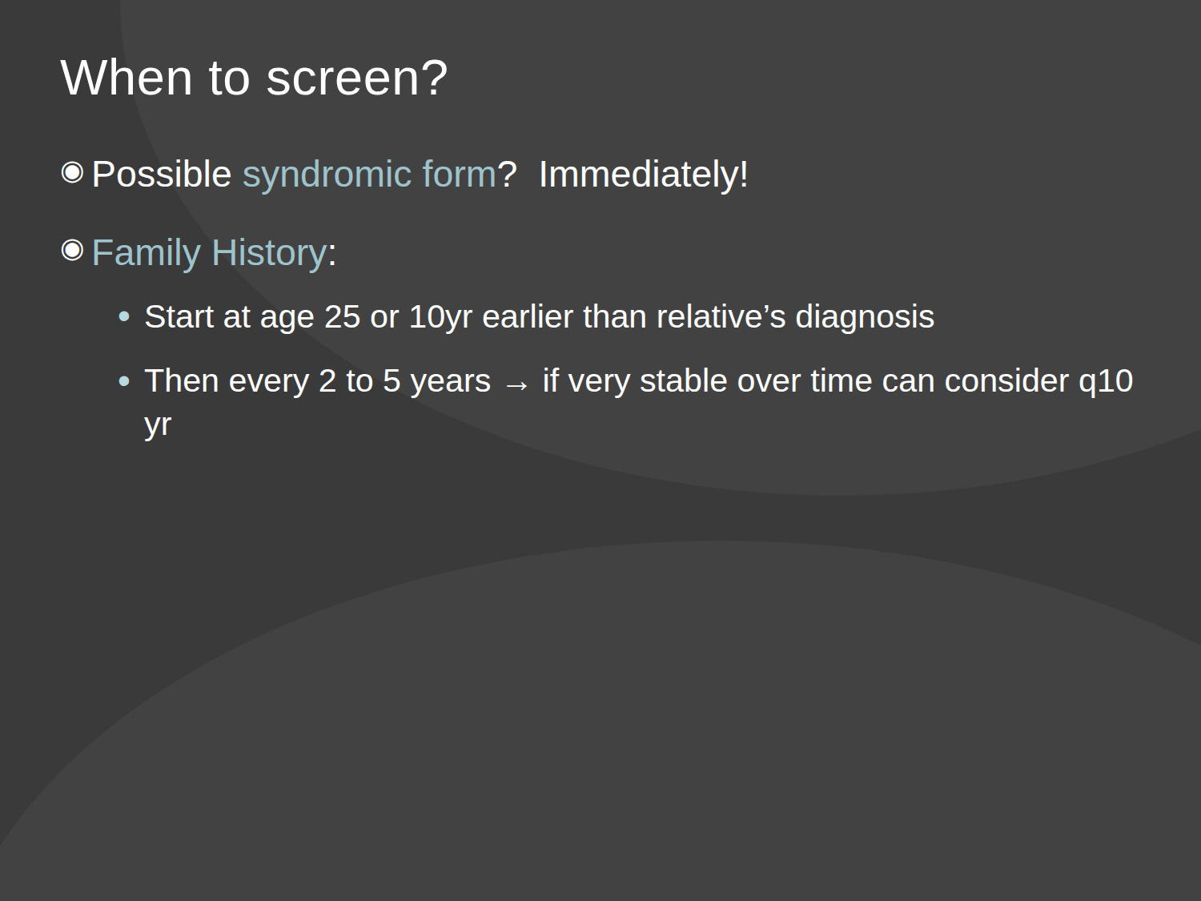When to screen?
Possible syndromic form? Immediately!
Family History:
Start at age 25 or 10yr earlier than relative’s diagnosis
Then every 2 to 5 years → if very stable over time can consider q10 yr